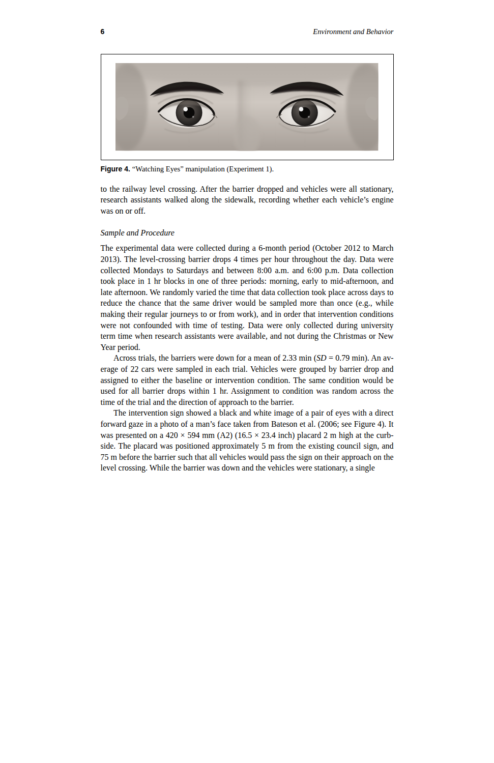6 Environment and Behavior
Figure 4. “Watching Eyes” manipulation (Experiment 1).
to the railway level crossing. After the barrier dropped and vehicles were all stationary, research assistants walked along the sidewalk, recording whether each vehicle’s engine was on or off.
Sample and Procedure
The experimental data were collected during a 6-month period (October 2012 to March 2013). The level-crossing barrier drops 4 times per hour throughout the day. Data were collected Mondays to Saturdays and between 8:00 a.m. and 6:00 p.m. Data collection took place in 1 hr blocks in one of three periods: morning, early to mid-afternoon, and late afternoon. We randomly varied the time that data collection took place across days to reduce the chance that the same driver would be sampled more than once (e.g., while making their regular journeys to or from work), and in order that intervention conditions were not confounded with time of testing. Data were only collected during university term time when research assistants were available, and not during the Christmas or New Year period.
Across trials, the barriers were down for a mean of 2.33 min (SD = 0.79 min). An average of 22 cars were sampled in each trial. Vehicles were grouped by barrier drop and assigned to either the baseline or intervention condition. The same condition would be used for all barrier drops within 1 hr. Assignment to condition was random across the time of the trial and the direction of approach to the barrier.
The intervention sign showed a black and white image of a pair of eyes with a direct forward gaze in a photo of a man’s face taken from Bateson et al. (2006; see Figure 4). It was presented on a 420 × 594 mm (A2) (16.5 × 23.4 inch) placard 2 m high at the curbside. The placard was positioned approximately 5 m from the existing council sign, and 75 m before the barrier such that all vehicles would pass the sign on their approach on the level crossing. While the barrier was down and the vehicles were stationary, a single